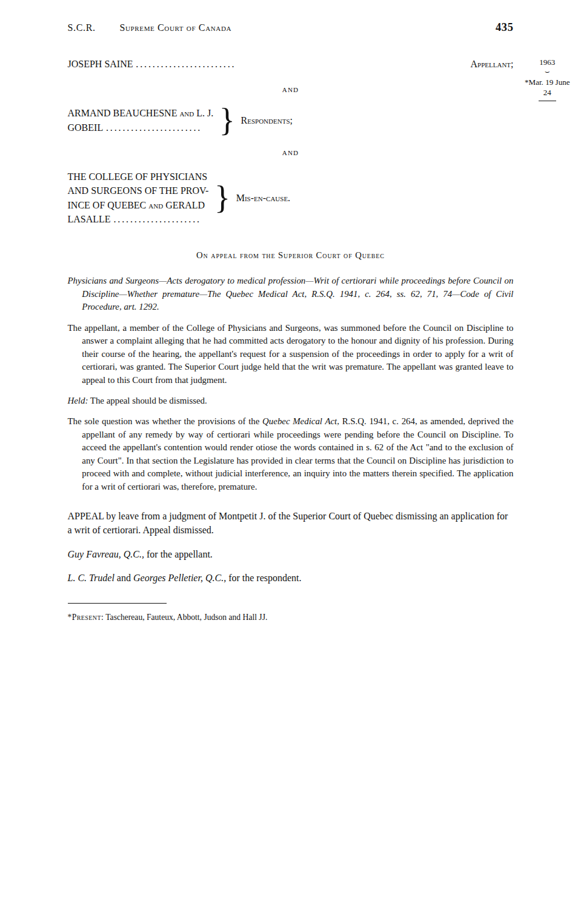S.C.R. Supreme Court of Canada
435
1963 ⌣ *Mar. 19 June 24
JOSEPH SAINE ........................ Appellant;
and
ARMAND BEAUCHESNE and L. J.
GOBEIL .......................
}
Respondents;
and
THE COLLEGE OF PHYSICIANS
AND SURGEONS OF THE PROV-
INCE OF QUEBEC and GERALD
LASALLE .....................
}
Mis-en-cause.
On appeal from the Superior Court of Quebec
Physicians and Surgeons—Acts derogatory to medical profession—Writ of certiorari while proceedings before Council on Discipline—Whether premature—The Quebec Medical Act, R.S.Q. 1941, c. 264, ss. 62, 71, 74—Code of Civil Procedure, art. 1292.
The appellant, a member of the College of Physicians and Surgeons, was summoned before the Council on Discipline to answer a complaint alleging that he had committed acts derogatory to the honour and dignity of his profession. During their course of the hearing, the appellant's request for a suspension of the proceedings in order to apply for a writ of certiorari, was granted. The Superior Court judge held that the writ was premature. The appellant was granted leave to appeal to this Court from that judgment.
Held: The appeal should be dismissed.
The sole question was whether the provisions of the Quebec Medical Act, R.S.Q. 1941, c. 264, as amended, deprived the appellant of any remedy by way of certiorari while proceedings were pending before the Council on Discipline. To acceed the appellant's contention would render otiose the words contained in s. 62 of the Act "and to the exclusion of any Court". In that section the Legislature has provided in clear terms that the Council on Discipline has jurisdiction to proceed with and complete, without judicial interference, an inquiry into the matters therein specified. The application for a writ of certiorari was, therefore, premature.
APPEAL by leave from a judgment of Montpetit J. of the Superior Court of Quebec dismissing an application for a writ of certiorari. Appeal dismissed.
Guy Favreau, Q.C., for the appellant.
L. C. Trudel and Georges Pelletier, Q.C., for the respondent.
*Present: Taschereau, Fauteux, Abbott, Judson and Hall JJ.